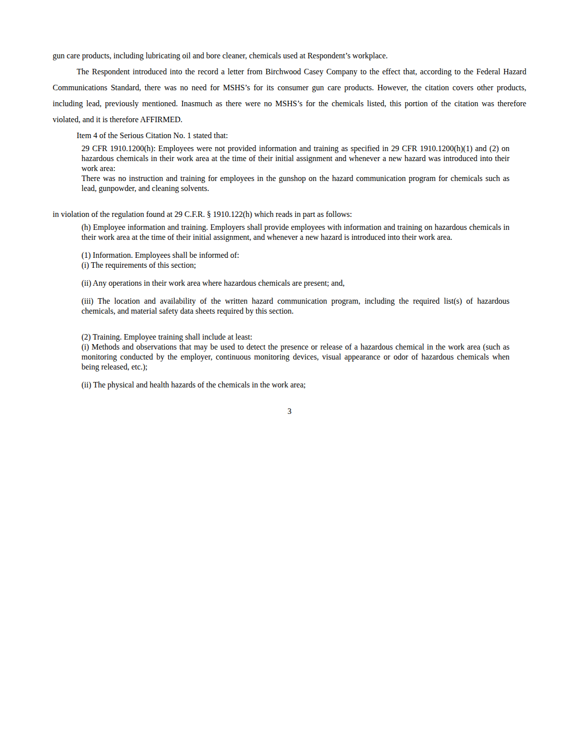gun care products, including lubricating oil and bore cleaner, chemicals used at Respondent’s workplace.
The Respondent introduced into the record a letter from Birchwood Casey Company to the effect that, according to the Federal Hazard Communications Standard, there was no need for MSHS’s for its consumer gun care products. However, the citation covers other products, including lead, previously mentioned. Inasmuch as there were no MSHS’s for the chemicals listed, this portion of the citation was therefore violated, and it is therefore AFFIRMED.
Item 4 of the Serious Citation No. 1 stated that:
29 CFR 1910.1200(h): Employees were not provided information and training as specified in 29 CFR 1910.1200(h)(1) and (2) on hazardous chemicals in their work area at the time of their initial assignment and whenever a new hazard was introduced into their work area:
There was no instruction and training for employees in the gunshop on the hazard communication program for chemicals such as lead, gunpowder, and cleaning solvents.
in violation of the regulation found at 29 C.F.R. § 1910.122(h) which reads in part as follows:
(h) Employee information and training. Employers shall provide employees with information and training on hazardous chemicals in their work area at the time of their initial assignment, and whenever a new hazard is introduced into their work area.
(1) Information. Employees shall be informed of:
(i) The requirements of this section;
(ii) Any operations in their work area where hazardous chemicals are present; and,
(iii) The location and availability of the written hazard communication program, including the required list(s) of hazardous chemicals, and material safety data sheets required by this section.
(2) Training. Employee training shall include at least:
(i) Methods and observations that may be used to detect the presence or release of a hazardous chemical in the work area (such as monitoring conducted by the employer, continuous monitoring devices, visual appearance or odor of hazardous chemicals when being released, etc.);
(ii) The physical and health hazards of the chemicals in the work area;
3